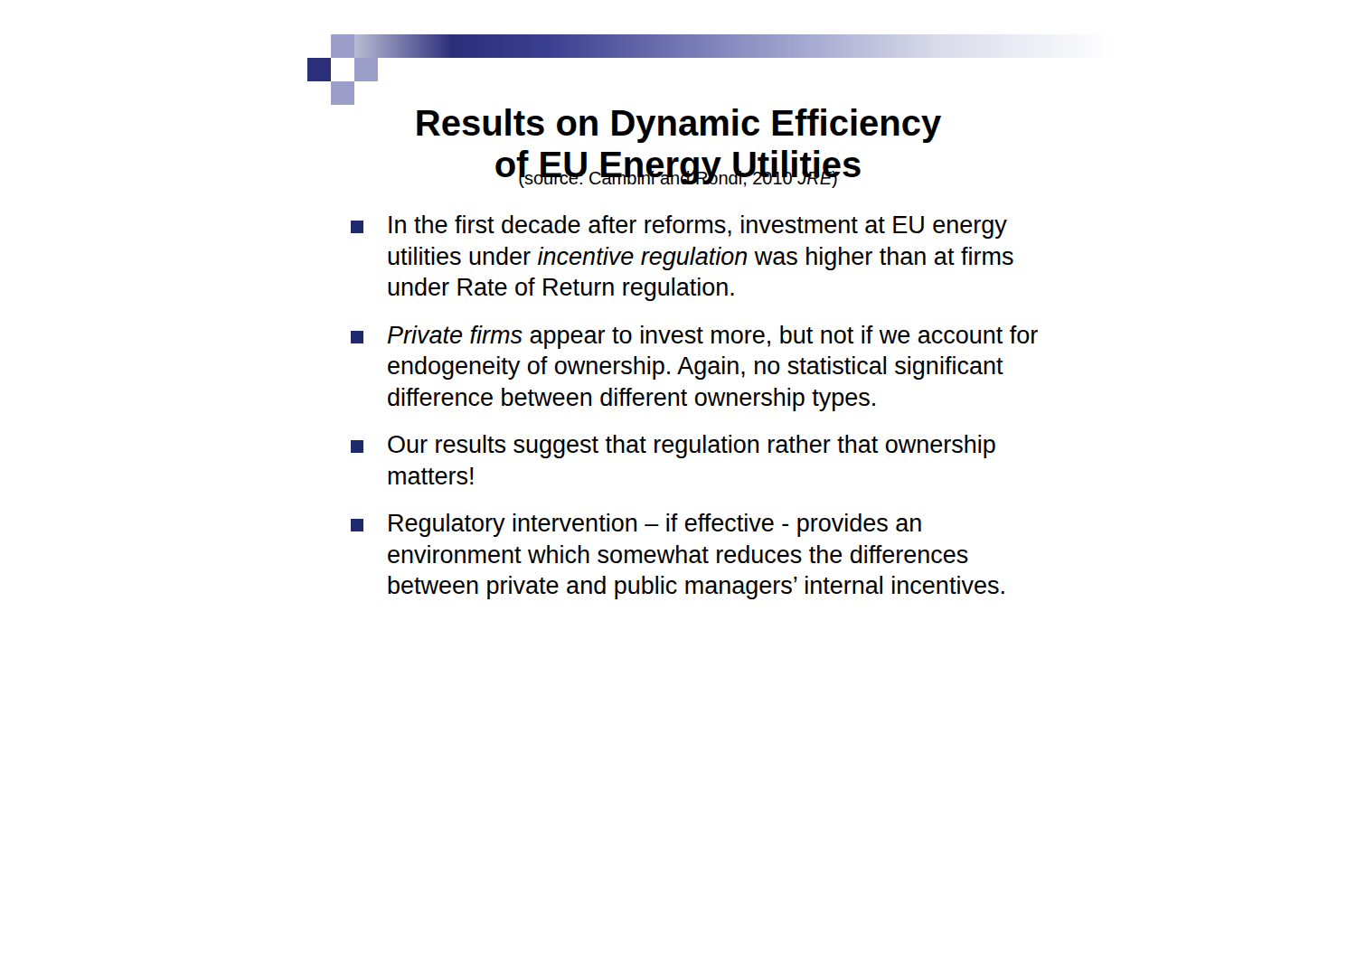Results on Dynamic Efficiency
of EU Energy Utilities
(source: Cambini and Rondi, 2010 JRE)
In the first decade after reforms, investment at EU energy utilities under incentive regulation was higher than at firms under Rate of Return regulation.
Private firms appear to invest more, but not if we account for endogeneity of ownership. Again, no statistical significant difference between different ownership types.
Our results suggest that regulation rather that ownership matters!
Regulatory intervention – if effective - provides an environment which somewhat reduces the differences between private and public managers’ internal incentives.